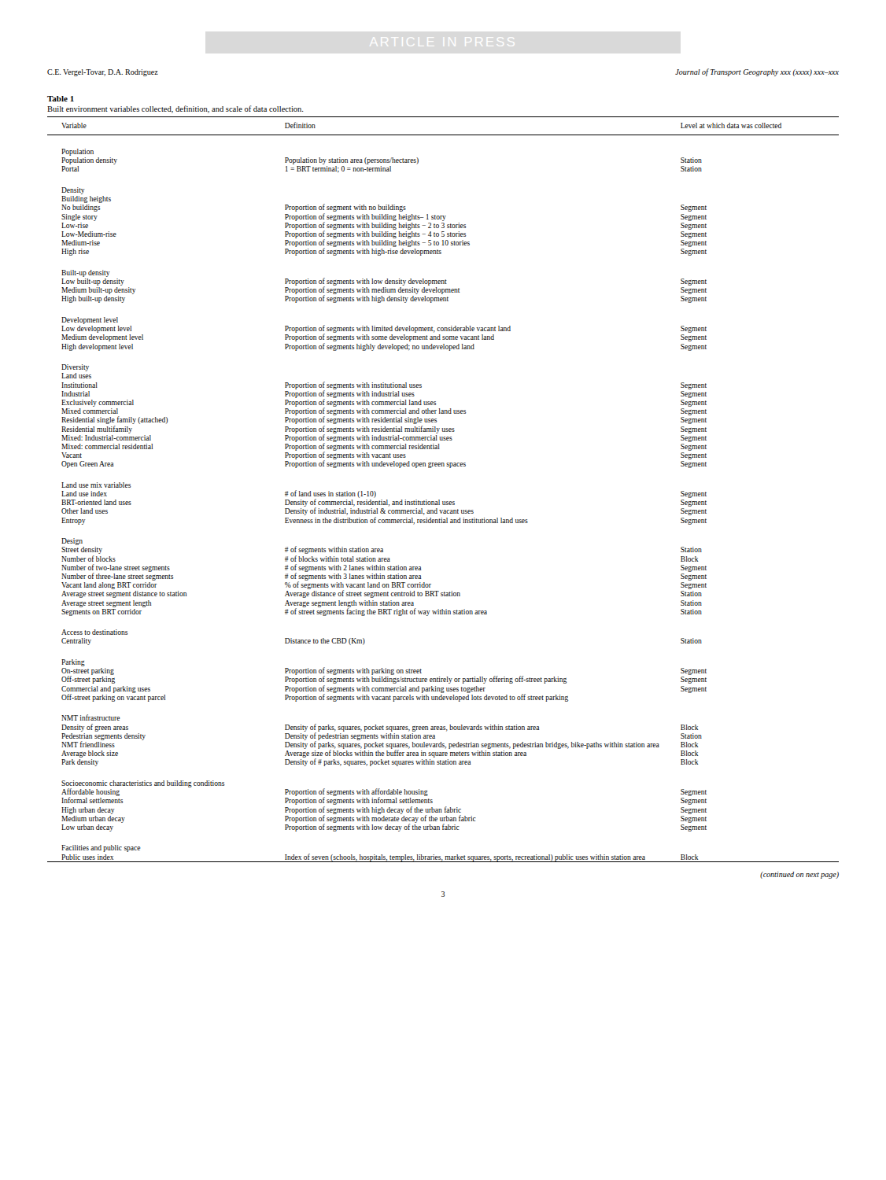ARTICLE IN PRESS
C.E. Vergel-Tovar, D.A. Rodriguez
Journal of Transport Geography xxx (xxxx) xxx–xxx
Table 1
Built environment variables collected, definition, and scale of data collection.
| Variable | Definition | Level at which data was collected |
| --- | --- | --- |
| Population | | |
| Population density | Population by station area (persons/hectares) | Station |
| Portal | 1 = BRT terminal; 0 = non-terminal | Station |
| Density | | |
| Building heights | | |
| No buildings | Proportion of segment with no buildings | Segment |
| Single story | Proportion of segments with building heights– 1 story | Segment |
| Low-rise | Proportion of segments with building heights − 2 to 3 stories | Segment |
| Low-Medium-rise | Proportion of segments with building heights − 4 to 5 stories | Segment |
| Medium-rise | Proportion of segments with building heights − 5 to 10 stories | Segment |
| High rise | Proportion of segments with high-rise developments | Segment |
| Built-up density | | |
| Low built-up density | Proportion of segments with low density development | Segment |
| Medium built-up density | Proportion of segments with medium density development | Segment |
| High built-up density | Proportion of segments with high density development | Segment |
| Development level | | |
| Low development level | Proportion of segments with limited development, considerable vacant land | Segment |
| Medium development level | Proportion of segments with some development and some vacant land | Segment |
| High development level | Proportion of segments highly developed; no undeveloped land | Segment |
| Diversity | | |
| Land uses | | |
| Institutional | Proportion of segments with institutional uses | Segment |
| Industrial | Proportion of segments with industrial uses | Segment |
| Exclusively commercial | Proportion of segments with commercial land uses | Segment |
| Mixed commercial | Proportion of segments with commercial and other land uses | Segment |
| Residential single family (attached) | Proportion of segments with residential single uses | Segment |
| Residential multifamily | Proportion of segments with residential multifamily uses | Segment |
| Mixed: Industrial-commercial | Proportion of segments with industrial-commercial uses | Segment |
| Mixed: commercial residential | Proportion of segments with commercial residential | Segment |
| Vacant | Proportion of segments with vacant uses | Segment |
| Open Green Area | Proportion of segments with undeveloped open green spaces | Segment |
| Land use mix variables | | |
| Land use index | # of land uses in station (1-10) | Segment |
| BRT-oriented land uses | Density of commercial, residential, and institutional uses | Segment |
| Other land uses | Density of industrial, industrial & commercial, and vacant uses | Segment |
| Entropy | Evenness in the distribution of commercial, residential and institutional land uses | Segment |
| Design | | |
| Street density | # of segments within station area | Station |
| Number of blocks | # of blocks within total station area | Block |
| Number of two-lane street segments | # of segments with 2 lanes within station area | Segment |
| Number of three-lane street segments | # of segments with 3 lanes within station area | Segment |
| Vacant land along BRT corridor | % of segments with vacant land on BRT corridor | Segment |
| Average street segment distance to station | Average distance of street segment centroid to BRT station | Station |
| Average street segment length | Average segment length within station area | Station |
| Segments on BRT corridor | # of street segments facing the BRT right of way within station area | Station |
| Access to destinations | | |
| Centrality | Distance to the CBD (Km) | Station |
| Parking | | |
| On-street parking | Proportion of segments with parking on street | Segment |
| Off-street parking | Proportion of segments with buildings/structure entirely or partially offering off-street parking | Segment |
| Commercial and parking uses | Proportion of segments with commercial and parking uses together | Segment |
| Off-street parking on vacant parcel | Proportion of segments with vacant parcels with undeveloped lots devoted to off street parking | |
| NMT infrastructure | | |
| Density of green areas | Density of parks, squares, pocket squares, green areas, boulevards within station area | Block |
| Pedestrian segments density | Density of pedestrian segments within station area | Station |
| NMT friendliness | Density of parks, squares, pocket squares, boulevards, pedestrian segments, pedestrian bridges, bike-paths within station area | Block |
| Average block size | Average size of blocks within the buffer area in square meters within station area | Block |
| Park density | Density of # parks, squares, pocket squares within station area | Block |
| Socioeconomic characteristics and building conditions | | |
| Affordable housing | Proportion of segments with affordable housing | Segment |
| Informal settlements | Proportion of segments with informal settlements | Segment |
| High urban decay | Proportion of segments with high decay of the urban fabric | Segment |
| Medium urban decay | Proportion of segments with moderate decay of the urban fabric | Segment |
| Low urban decay | Proportion of segments with low decay of the urban fabric | Segment |
| Facilities and public space | | |
| Public uses index | Index of seven (schools, hospitals, temples, libraries, market squares, sports, recreational) public uses within station area | Block |
(continued on next page)
3